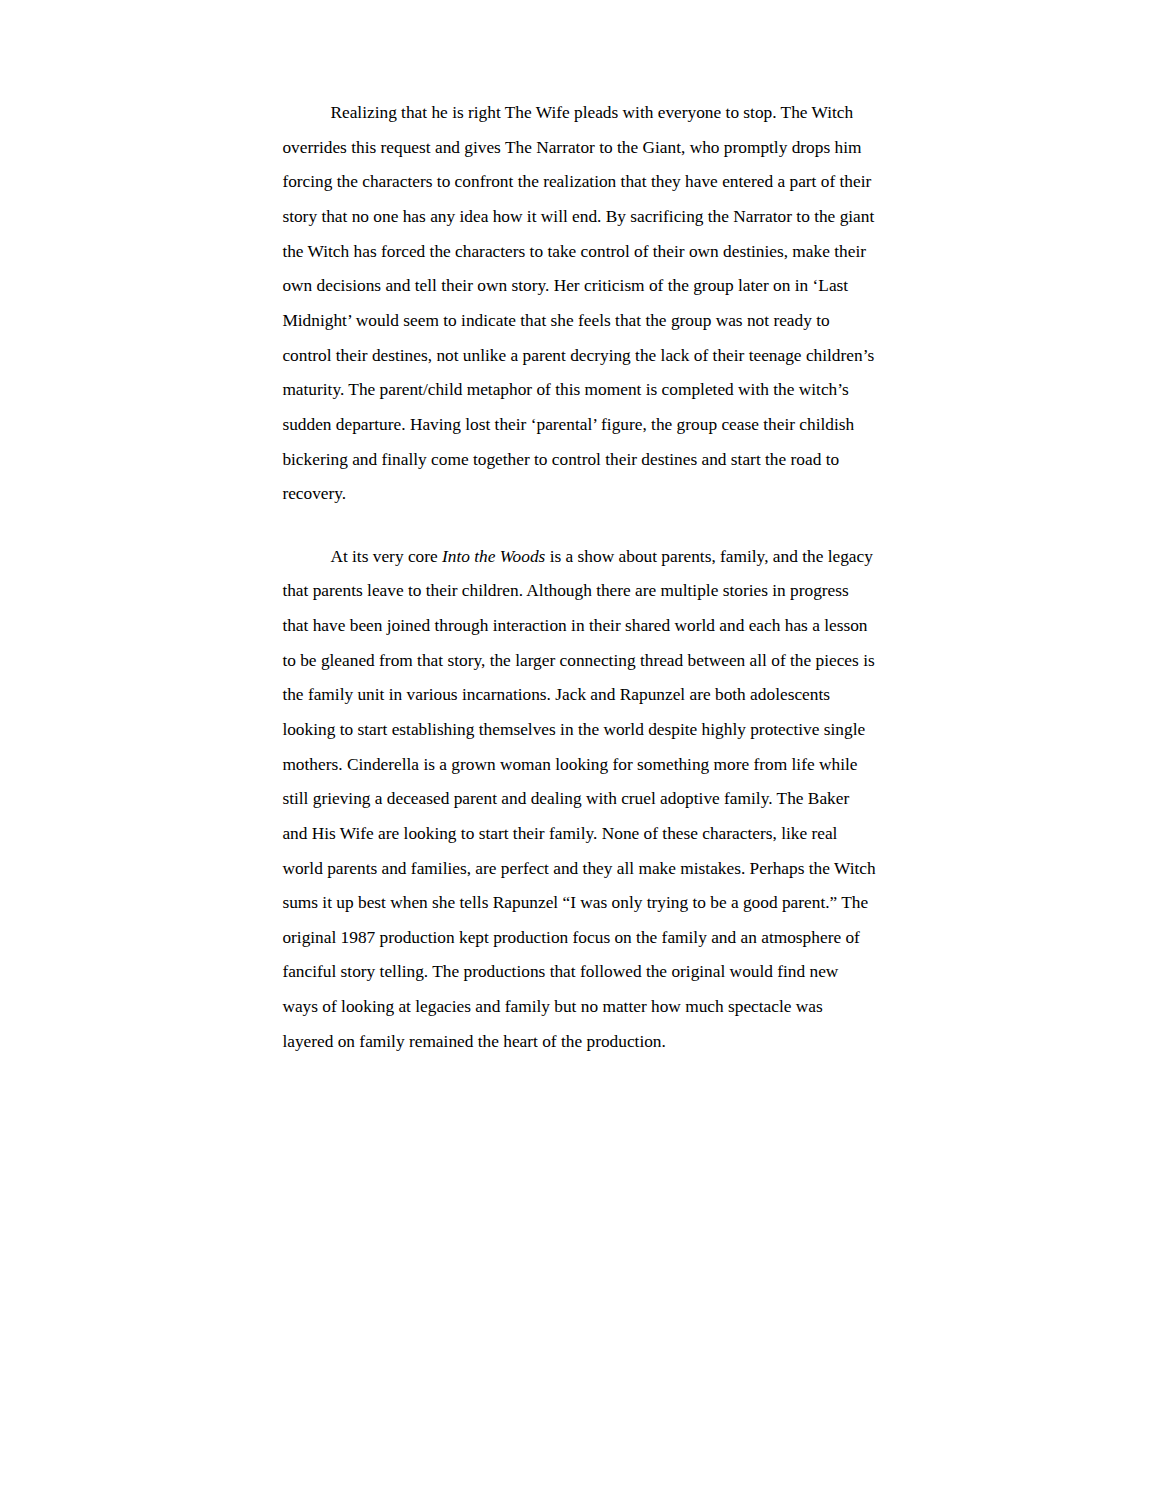Realizing that he is right The Wife pleads with everyone to stop. The Witch overrides this request and gives The Narrator to the Giant, who promptly drops him forcing the characters to confront the realization that they have entered a part of their story that no one has any idea how it will end. By sacrificing the Narrator to the giant the Witch has forced the characters to take control of their own destinies, make their own decisions and tell their own story. Her criticism of the group later on in ‘Last Midnight’ would seem to indicate that she feels that the group was not ready to control their destines, not unlike a parent decrying the lack of their teenage children’s maturity. The parent/child metaphor of this moment is completed with the witch’s sudden departure. Having lost their ‘parental’ figure, the group cease their childish bickering and finally come together to control their destines and start the road to recovery.
At its very core Into the Woods is a show about parents, family, and the legacy that parents leave to their children. Although there are multiple stories in progress that have been joined through interaction in their shared world and each has a lesson to be gleaned from that story, the larger connecting thread between all of the pieces is the family unit in various incarnations. Jack and Rapunzel are both adolescents looking to start establishing themselves in the world despite highly protective single mothers. Cinderella is a grown woman looking for something more from life while still grieving a deceased parent and dealing with cruel adoptive family. The Baker and His Wife are looking to start their family. None of these characters, like real world parents and families, are perfect and they all make mistakes. Perhaps the Witch sums it up best when she tells Rapunzel “I was only trying to be a good parent.” The original 1987 production kept production focus on the family and an atmosphere of fanciful story telling. The productions that followed the original would find new ways of looking at legacies and family but no matter how much spectacle was layered on family remained the heart of the production.